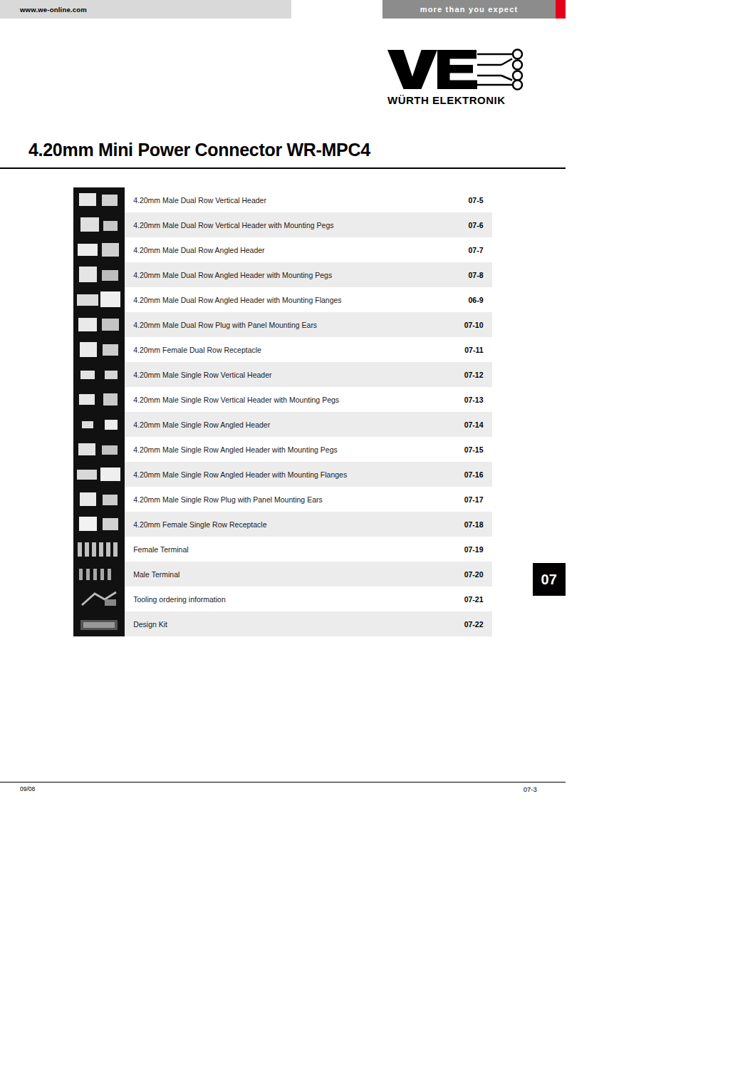www.we-online.com
more than you expect
WÜRTH ELEKTRONIK
4.20mm Mini Power Connector WR-MPC4
| | 4.20mm Male Dual Row Vertical Header | 07-5 |
| | 4.20mm Male Dual Row Vertical Header with Mounting Pegs | 07-6 |
| | 4.20mm Male Dual Row Angled Header | 07-7 |
| | 4.20mm Male Dual Row Angled Header with Mounting Pegs | 07-8 |
| | 4.20mm Male Dual Row Angled Header with Mounting Flanges | 06-9 |
| | 4.20mm Male Dual Row Plug with Panel Mounting Ears | 07-10 |
| | 4.20mm Female Dual Row Receptacle | 07-11 |
| | 4.20mm Male Single Row Vertical Header | 07-12 |
| | 4.20mm Male Single Row Vertical Header with Mounting Pegs | 07-13 |
| | 4.20mm Male Single Row Angled Header | 07-14 |
| | 4.20mm Male Single Row Angled Header with Mounting Pegs | 07-15 |
| | 4.20mm Male Single Row Angled Header with Mounting Flanges | 07-16 |
| | 4.20mm Male Single Row Plug with Panel Mounting Ears | 07-17 |
| | 4.20mm Female Single Row Receptacle | 07-18 |
| | Female Terminal | 07-19 |
| | Male Terminal | 07-20 |
| | Tooling ordering information | 07-21 |
| | Design Kit | 07-22 |
07
09/08 07-3